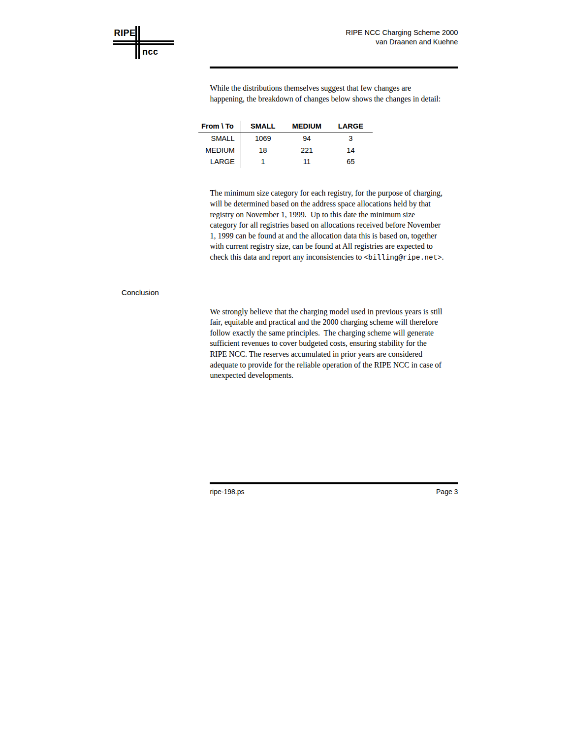RIPE ncc
RIPE NCC Charging Scheme 2000
van Draanen and Kuehne
While the distributions themselves suggest that few changes are happening, the breakdown of changes below shows the changes in detail:
| From \ To | SMALL | MEDIUM | LARGE |
| --- | --- | --- | --- |
| SMALL | 1069 | 94 | 3 |
| MEDIUM | 18 | 221 | 14 |
| LARGE | 1 | 11 | 65 |
The minimum size category for each registry, for the purpose of charging, will be determined based on the address space allocations held by that registry on November 1, 1999. Up to this date the minimum size category for all registries based on allocations received before November 1, 1999 can be found at and the allocation data this is based on, together with current registry size, can be found at All registries are expected to check this data and report any inconsistencies to <billing@ripe.net>.
Conclusion
We strongly believe that the charging model used in previous years is still fair, equitable and practical and the 2000 charging scheme will therefore follow exactly the same principles. The charging scheme will generate sufficient revenues to cover budgeted costs, ensuring stability for the RIPE NCC. The reserves accumulated in prior years are considered adequate to provide for the reliable operation of the RIPE NCC in case of unexpected developments.
ripe-198.ps Page 3